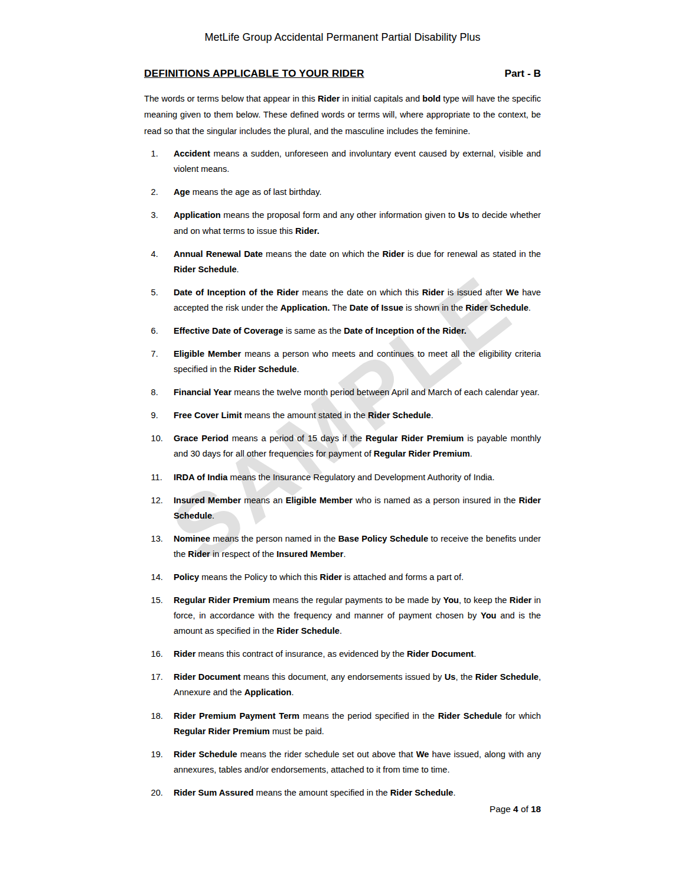SAMPLE
MetLife Group Accidental Permanent Partial Disability Plus
DEFINITIONS APPLICABLE TO YOUR RIDER
Part - B
The words or terms below that appear in this Rider in initial capitals and bold type will have the specific meaning given to them below. These defined words or terms will, where appropriate to the context, be read so that the singular includes the plural, and the masculine includes the feminine.
Accident means a sudden, unforeseen and involuntary event caused by external, visible and violent means.
Age means the age as of last birthday.
Application means the proposal form and any other information given to Us to decide whether and on what terms to issue this Rider.
Annual Renewal Date means the date on which the Rider is due for renewal as stated in the Rider Schedule.
Date of Inception of the Rider means the date on which this Rider is issued after We have accepted the risk under the Application. The Date of Issue is shown in the Rider Schedule.
Effective Date of Coverage is same as the Date of Inception of the Rider.
Eligible Member means a person who meets and continues to meet all the eligibility criteria specified in the Rider Schedule.
Financial Year means the twelve month period between April and March of each calendar year.
Free Cover Limit means the amount stated in the Rider Schedule.
Grace Period means a period of 15 days if the Regular Rider Premium is payable monthly and 30 days for all other frequencies for payment of Regular Rider Premium.
IRDA of India means the Insurance Regulatory and Development Authority of India.
Insured Member means an Eligible Member who is named as a person insured in the Rider Schedule.
Nominee means the person named in the Base Policy Schedule to receive the benefits under the Rider in respect of the Insured Member.
Policy means the Policy to which this Rider is attached and forms a part of.
Regular Rider Premium means the regular payments to be made by You, to keep the Rider in force, in accordance with the frequency and manner of payment chosen by You and is the amount as specified in the Rider Schedule.
Rider means this contract of insurance, as evidenced by the Rider Document.
Rider Document means this document, any endorsements issued by Us, the Rider Schedule, Annexure and the Application.
Rider Premium Payment Term means the period specified in the Rider Schedule for which Regular Rider Premium must be paid.
Rider Schedule means the rider schedule set out above that We have issued, along with any annexures, tables and/or endorsements, attached to it from time to time.
Rider Sum Assured means the amount specified in the Rider Schedule.
Page 4 of 18